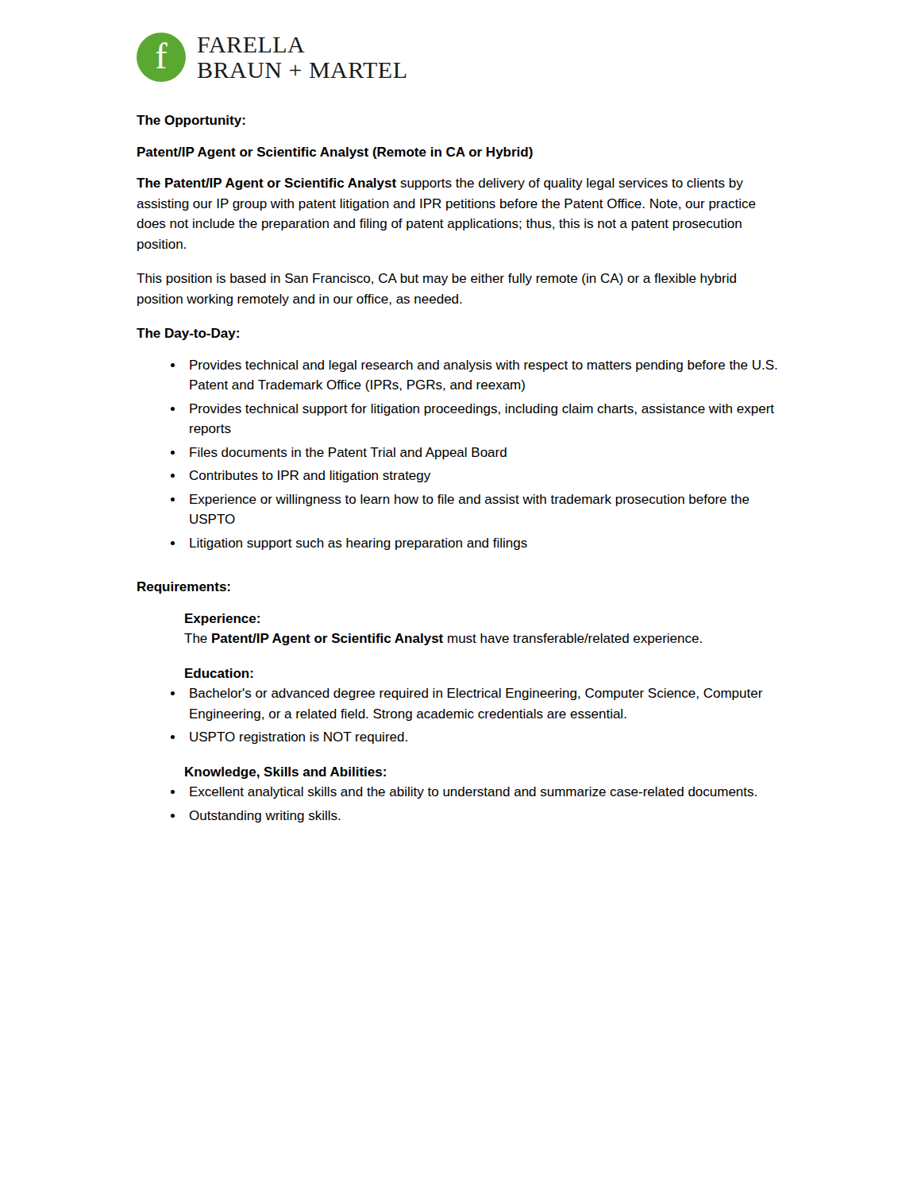FARELLA BRAUN + MARTEL
The Opportunity:
Patent/IP Agent or Scientific Analyst (Remote in CA or Hybrid)
The Patent/IP Agent or Scientific Analyst supports the delivery of quality legal services to clients by assisting our IP group with patent litigation and IPR petitions before the Patent Office. Note, our practice does not include the preparation and filing of patent applications; thus, this is not a patent prosecution position.
This position is based in San Francisco, CA but may be either fully remote (in CA) or a flexible hybrid position working remotely and in our office, as needed.
The Day-to-Day:
Provides technical and legal research and analysis with respect to matters pending before the U.S. Patent and Trademark Office (IPRs, PGRs, and reexam)
Provides technical support for litigation proceedings, including claim charts, assistance with expert reports
Files documents in the Patent Trial and Appeal Board
Contributes to IPR and litigation strategy
Experience or willingness to learn how to file and assist with trademark prosecution before the USPTO
Litigation support such as hearing preparation and filings
Requirements:
Experience:
The Patent/IP Agent or Scientific Analyst must have transferable/related experience.
Education:
Bachelor's or advanced degree required in Electrical Engineering, Computer Science, Computer Engineering, or a related field. Strong academic credentials are essential.
USPTO registration is NOT required.
Knowledge, Skills and Abilities:
Excellent analytical skills and the ability to understand and summarize case-related documents.
Outstanding writing skills.